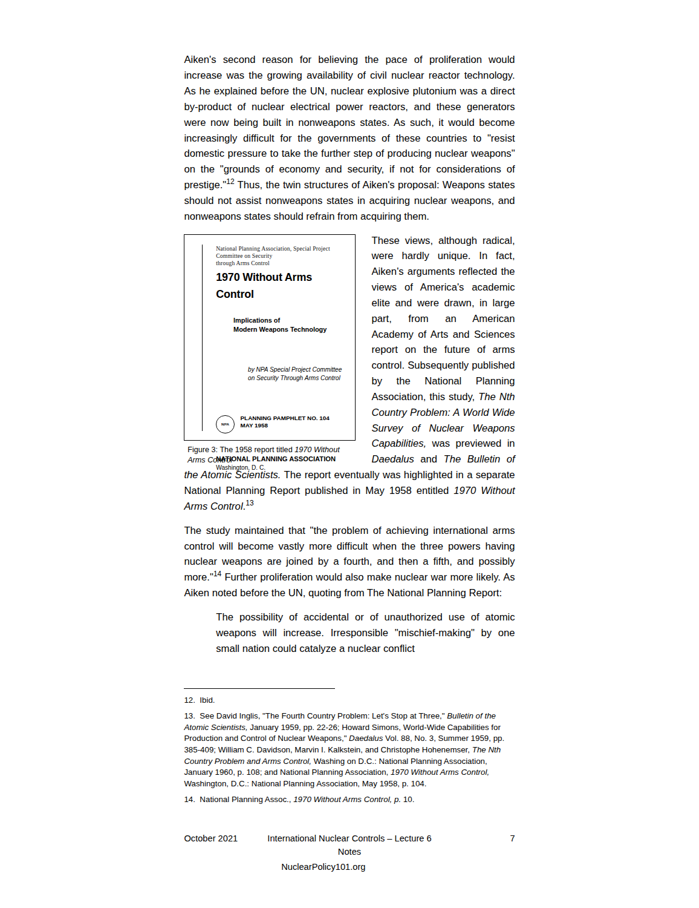Aiken's second reason for believing the pace of proliferation would increase was the growing availability of civil nuclear reactor technology. As he explained before the UN, nuclear explosive plutonium was a direct by-product of nuclear electrical power reactors, and these generators were now being built in nonweapons states. As such, it would become increasingly difficult for the governments of these countries to "resist domestic pressure to take the further step of producing nuclear weapons" on the "grounds of economy and security, if not for considerations of prestige."12 Thus, the twin structures of Aiken's proposal: Weapons states should not assist nonweapons states in acquiring nuclear weapons, and nonweapons states should refrain from acquiring them.
National Planning Association, Special Project Committee on Security
through Arms Control
1970 Without Arms Control
Implications of
Modern Weapons Technology
by NPA Special Project Committee
on Security Through Arms Control
NPA PLANNING PAMPHLET NO. 104
MAY 1958
NATIONAL PLANNING ASSOCIATION
Washington, D. C.
Figure 3: The 1958 report titled 1970 Without Arms Control
These views, although radical, were hardly unique. In fact, Aiken's arguments reflected the views of America's academic elite and were drawn, in large part, from an American Academy of Arts and Sciences report on the future of arms control. Subsequently published by the National Planning Association, this study, The Nth Country Problem: A World Wide Survey of Nuclear Weapons Capabilities, was previewed in Daedalus and The Bulletin of the Atomic Scientists. The report eventually was highlighted in a separate National Planning Report published in May 1958 entitled 1970 Without Arms Control.13
The study maintained that "the problem of achieving international arms control will become vastly more difficult when the three powers having nuclear weapons are joined by a fourth, and then a fifth, and possibly more."14 Further proliferation would also make nuclear war more likely. As Aiken noted before the UN, quoting from The National Planning Report:
The possibility of accidental or of unauthorized use of atomic weapons will increase. Irresponsible "mischief-making" by one small nation could catalyze a nuclear conflict
12. Ibid.
13. See David Inglis, "The Fourth Country Problem: Let's Stop at Three," Bulletin of the Atomic Scientists, January 1959, pp. 22-26; Howard Simons, World-Wide Capabilities for Production and Control of Nuclear Weapons," Daedalus Vol. 88, No. 3, Summer 1959, pp. 385-409; William C. Davidson, Marvin I. Kalkstein, and Christophe Hohenemser, The Nth Country Problem and Arms Control, Washing on D.C.: National Planning Association, January 1960, p. 108; and National Planning Association, 1970 Without Arms Control, Washington, D.C.: National Planning Association, May 1958, p. 104.
14. National Planning Assoc., 1970 Without Arms Control, p. 10.
October 2021
International Nuclear Controls – Lecture 6 Notes
7
NuclearPolicy101.org